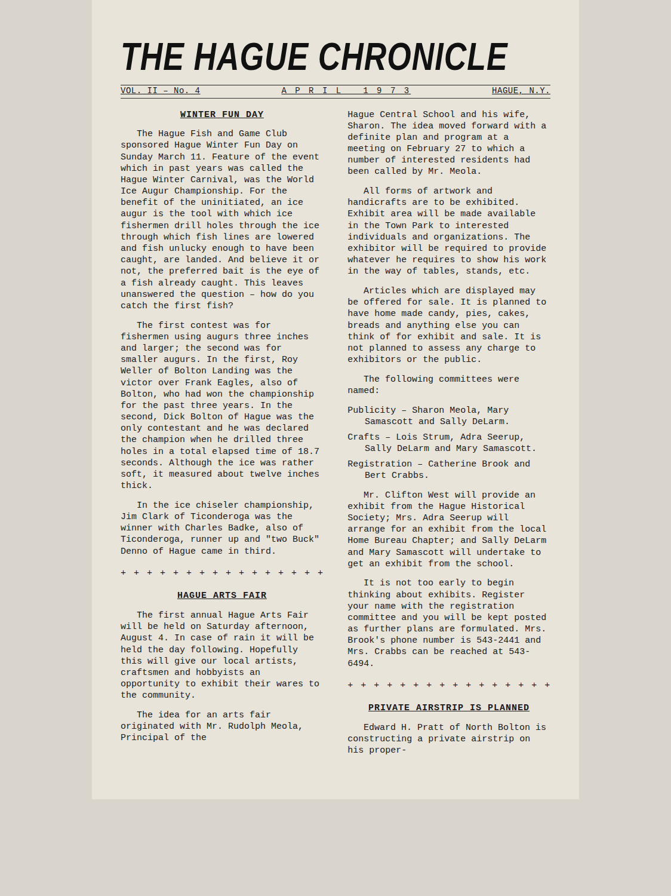THE HAGUE CHRONICLE
VOL. II – No. 4 A P R I L 1 9 7 3 HAGUE, N.Y.
Winter Fun Day
The Hague Fish and Game Club sponsored Hague Winter Fun Day on Sunday March 11. Feature of the event which in past years was called the Hague Winter Carnival, was the World Ice Augur Championship. For the benefit of the uninitiated, an ice augur is the tool with which ice fishermen drill holes through the ice through which fish lines are lowered and fish unlucky enough to have been caught, are landed. And believe it or not, the preferred bait is the eye of a fish already caught. This leaves unanswered the question – how do you catch the first fish?
The first contest was for fishermen using augurs three inches and larger; the second was for smaller augurs. In the first, Roy Weller of Bolton Landing was the victor over Frank Eagles, also of Bolton, who had won the championship for the past three years. In the second, Dick Bolton of Hague was the only contestant and he was declared the champion when he drilled three holes in a total elapsed time of 18.7 seconds. Although the ice was rather soft, it measured about twelve inches thick.
In the ice chiseler championship, Jim Clark of Ticonderoga was the winner with Charles Badke, also of Ticonderoga, runner up and "two Buck" Denno of Hague came in third.
+ + + + + + + + + + + + + + + + + + + + + +
Hague Arts Fair
The first annual Hague Arts Fair will be held on Saturday afternoon, August 4. In case of rain it will be held the day following. Hopefully this will give our local artists, craftsmen and hobbyists an opportunity to exhibit their wares to the community.
The idea for an arts fair originated with Mr. Rudolph Meola, Principal of the
Hague Central School and his wife, Sharon. The idea moved forward with a definite plan and program at a meeting on February 27 to which a number of interested residents had been called by Mr. Meola.
All forms of artwork and handicrafts are to be exhibited. Exhibit area will be made available in the Town Park to interested individuals and organizations. The exhibitor will be required to provide whatever he requires to show his work in the way of tables, stands, etc.
Articles which are displayed may be offered for sale. It is planned to have home made candy, pies, cakes, breads and anything else you can think of for exhibit and sale. It is not planned to assess any charge to exhibitors or the public.
The following committees were named:
Publicity – Sharon Meola, Mary Samascott and Sally DeLarm.
Crafts – Lois Strum, Adra Seerup, Sally DeLarm and Mary Samascott.
Registration – Catherine Brook and Bert Crabbs.
Mr. Clifton West will provide an exhibit from the Hague Historical Society; Mrs. Adra Seerup will arrange for an exhibit from the local Home Bureau Chapter; and Sally DeLarm and Mary Samascott will undertake to get an exhibit from the school.
It is not too early to begin thinking about exhibits. Register your name with the registration committee and you will be kept posted as further plans are formulated. Mrs. Brook's phone number is 543-2441 and Mrs. Crabbs can be reached at 543-6494.
+ + + + + + + + + + + + + + + + + + + + + +
Private Airstrip Is Planned
Edward H. Pratt of North Bolton is constructing a private airstrip on his proper-